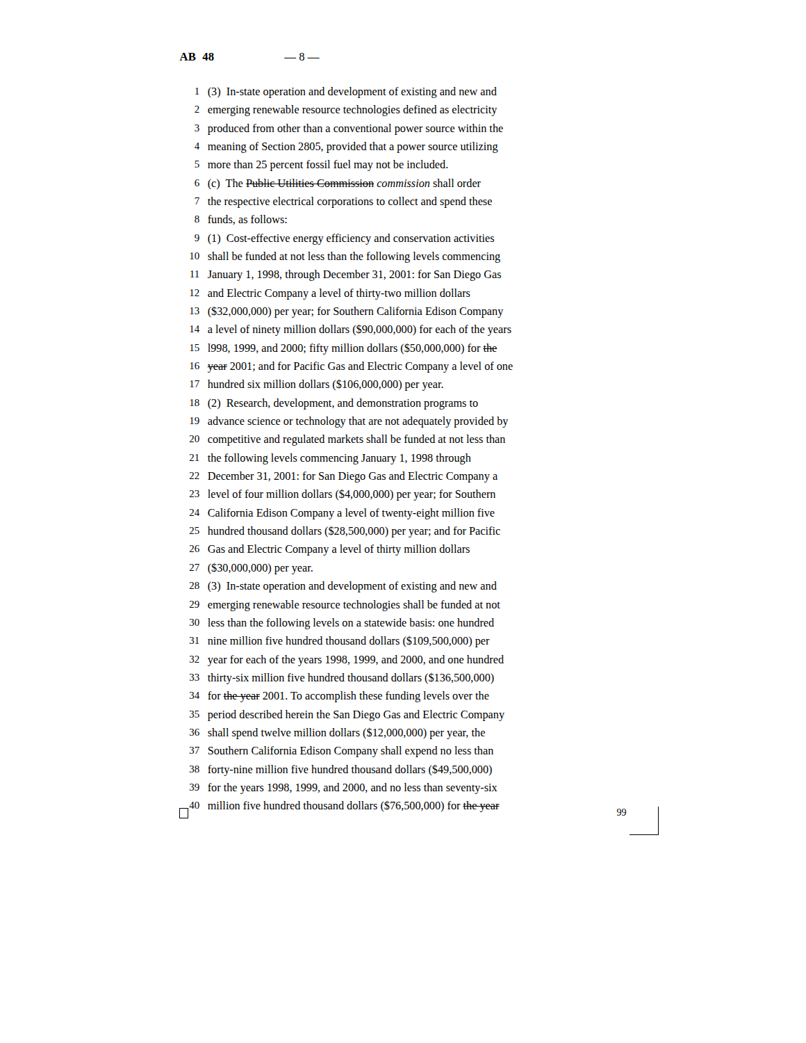AB 48 — 8 —
1(3) In-state operation and development of existing and new and
2emerging renewable resource technologies defined as electricity
3produced from other than a conventional power source within the
4meaning of Section 2805, provided that a power source utilizing
5more than 25 percent fossil fuel may not be included.
6(c) The Public Utilities Commission commission shall order
7the respective electrical corporations to collect and spend these
8funds, as follows:
9(1) Cost-effective energy efficiency and conservation activities
10shall be funded at not less than the following levels commencing
11 January 1, 1998, through December 31, 2001: for San Diego Gas
12and Electric Company a level of thirty-two million dollars
13($32,000,000) per year; for Southern California Edison Company
14a level of ninety million dollars ($90,000,000) for each of the years
15l998, 1999, and 2000; fifty million dollars ($50,000,000) for the
16 year 2001; and for Pacific Gas and Electric Company a level of one
17hundred six million dollars ($106,000,000) per year.
18(2) Research, development, and demonstration programs to
19advance science or technology that are not adequately provided by
20competitive and regulated markets shall be funded at not less than
21the following levels commencing January 1, 1998 through
22 December 31, 2001: for San Diego Gas and Electric Company a
23level of four million dollars ($4,000,000) per year; for Southern
24 California Edison Company a level of twenty-eight million five
25hundred thousand dollars ($28,500,000) per year; and for Pacific
26 Gas and Electric Company a level of thirty million dollars
27($30,000,000) per year.
28(3) In-state operation and development of existing and new and
29emerging renewable resource technologies shall be funded at not
30less than the following levels on a statewide basis: one hundred
31nine million five hundred thousand dollars ($109,500,000) per
32year for each of the years 1998, 1999, and 2000, and one hundred
33thirty-six million five hundred thousand dollars ($136,500,000)
34for the year 2001. To accomplish these funding levels over the
35period described herein the San Diego Gas and Electric Company
36shall spend twelve million dollars ($12,000,000) per year, the
37 Southern California Edison Company shall expend no less than
38forty-nine million five hundred thousand dollars ($49,500,000)
39for the years 1998, 1999, and 2000, and no less than seventy-six
40million five hundred thousand dollars ($76,500,000) for the year
99